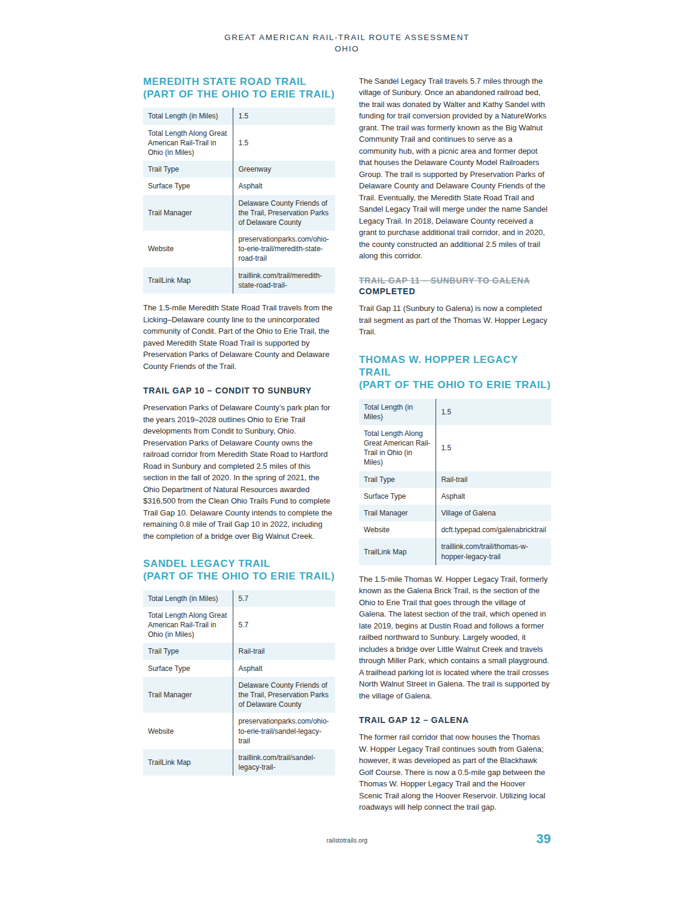Great American Rail-Trail Route Assessment
Ohio
Meredith State Road Trail
(Part of the Ohio to Erie Trail)
| Total Length (in Miles) | 1.5 |
| Total Length Along Great American Rail-Trail in Ohio (in Miles) | 1.5 |
| Trail Type | Greenway |
| Surface Type | Asphalt |
| Trail Manager | Delaware County Friends of the Trail, Preservation Parks of Delaware County |
| Website | preservationparks.com/ohio-to-erie-trail/meredith-state-road-trail |
| TrailLink Map | traillink.com/trail/meredith-state-road-trail- |
The 1.5-mile Meredith State Road Trail travels from the Licking–Delaware county line to the unincorporated community of Condit. Part of the Ohio to Erie Trail, the paved Meredith State Road Trail is supported by Preservation Parks of Delaware County and Delaware County Friends of the Trail.
Trail Gap 10 – Condit to Sunbury
Preservation Parks of Delaware County’s park plan for the years 2019–2028 outlines Ohio to Erie Trail developments from Condit to Sunbury, Ohio. Preservation Parks of Delaware County owns the railroad corridor from Meredith State Road to Hartford Road in Sunbury and completed 2.5 miles of this section in the fall of 2020. In the spring of 2021, the Ohio Department of Natural Resources awarded $316,500 from the Clean Ohio Trails Fund to complete Trail Gap 10. Delaware County intends to complete the remaining 0.8 mile of Trail Gap 10 in 2022, including the completion of a bridge over Big Walnut Creek.
Sandel Legacy Trail
(Part of the Ohio to Erie Trail)
| Total Length (in Miles) | 5.7 |
| Total Length Along Great American Rail-Trail in Ohio (in Miles) | 5.7 |
| Trail Type | Rail-trail |
| Surface Type | Asphalt |
| Trail Manager | Delaware County Friends of the Trail, Preservation Parks of Delaware County |
| Website | preservationparks.com/ohio-to-erie-trail/sandel-legacy-trail |
| TrailLink Map | traillink.com/trail/sandel-legacy-trail- |
The Sandel Legacy Trail travels 5.7 miles through the village of Sunbury. Once an abandoned railroad bed, the trail was donated by Walter and Kathy Sandel with funding for trail conversion provided by a NatureWorks grant. The trail was formerly known as the Big Walnut Community Trail and continues to serve as a community hub, with a picnic area and former depot that houses the Delaware County Model Railroaders Group. The trail is supported by Preservation Parks of Delaware County and Delaware County Friends of the Trail. Eventually, the Meredith State Road Trail and Sandel Legacy Trail will merge under the name Sandel Legacy Trail. In 2018, Delaware County received a grant to purchase additional trail corridor, and in 2020, the county constructed an additional 2.5 miles of trail along this corridor.
Trail Gap 11 – Sunbury to Galena
Completed
Trail Gap 11 (Sunbury to Galena) is now a completed trail segment as part of the Thomas W. Hopper Legacy Trail.
Thomas W. Hopper Legacy Trail
(Part of the Ohio to Erie Trail)
| Total Length (in Miles) | 1.5 |
| Total Length Along Great American Rail-Trail in Ohio (in Miles) | 1.5 |
| Trail Type | Rail-trail |
| Surface Type | Asphalt |
| Trail Manager | Village of Galena |
| Website | dcft.typepad.com/galenabricktrail |
| TrailLink Map | traillink.com/trail/thomas-w-hopper-legacy-trail |
The 1.5-mile Thomas W. Hopper Legacy Trail, formerly known as the Galena Brick Trail, is the section of the Ohio to Erie Trail that goes through the village of Galena. The latest section of the trail, which opened in late 2019, begins at Dustin Road and follows a former railbed northward to Sunbury. Largely wooded, it includes a bridge over Little Walnut Creek and travels through Miller Park, which contains a small playground. A trailhead parking lot is located where the trail crosses North Walnut Street in Galena. The trail is supported by the village of Galena.
Trail Gap 12 – Galena
The former rail corridor that now houses the Thomas W. Hopper Legacy Trail continues south from Galena; however, it was developed as part of the Blackhawk Golf Course. There is now a 0.5-mile gap between the Thomas W. Hopper Legacy Trail and the Hoover Scenic Trail along the Hoover Reservoir. Utilizing local roadways will help connect the trail gap.
railstotrails.org
39